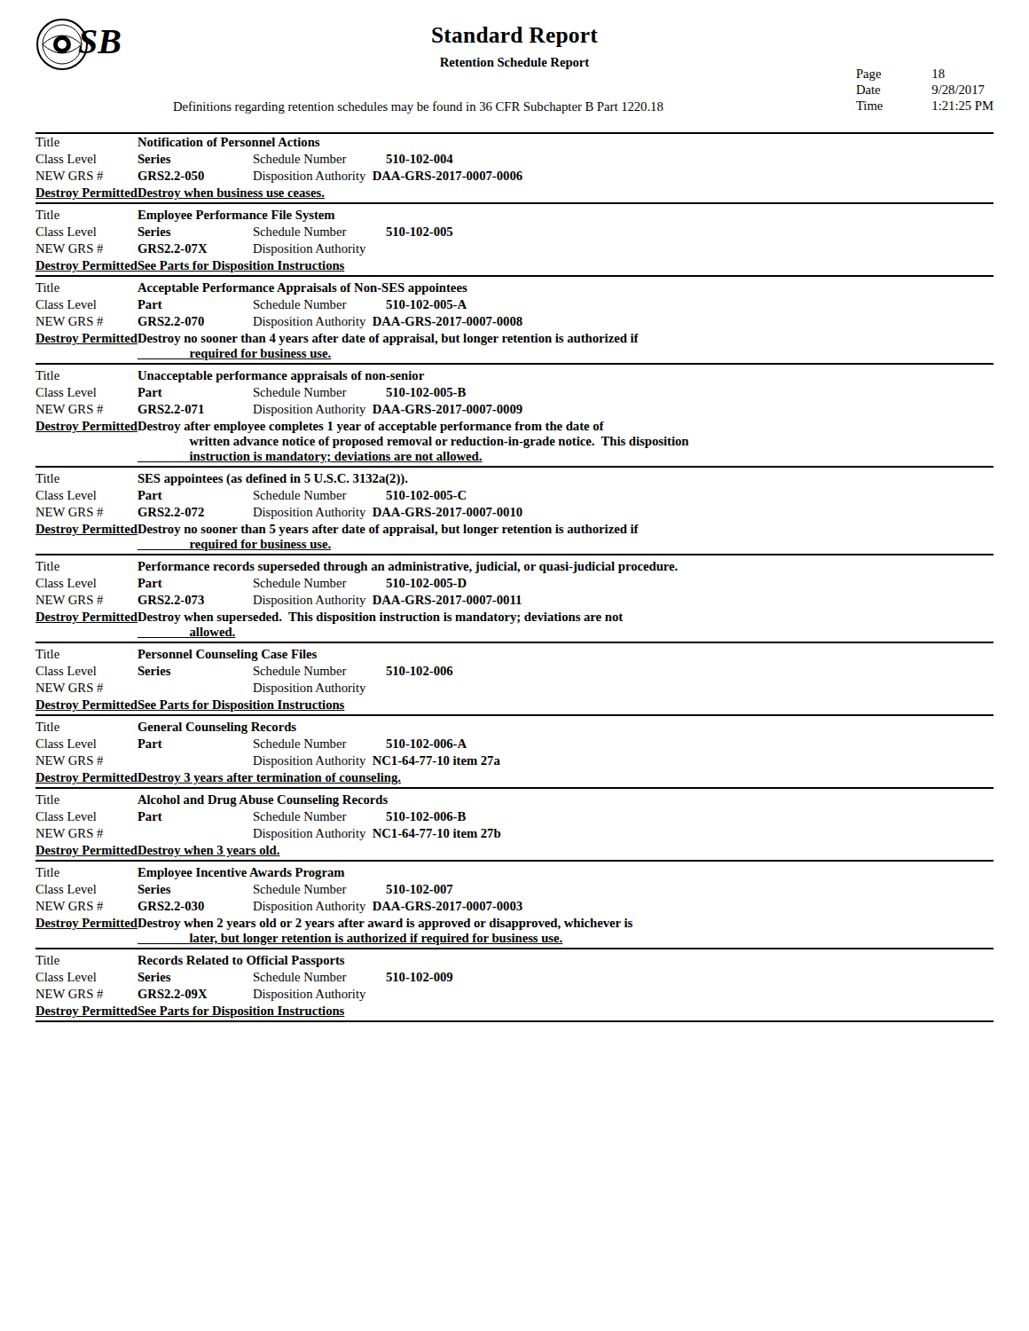SB
Standard Report
Retention Schedule Report
| Page | 18 |
| Date | 9/28/2017 |
| Time | 1:21:25 PM |
Definitions regarding retention schedules may be found in 36 CFR Subchapter B Part 1220.18
| Title | Notification of Personnel Actions |
| Class Level | Series | Schedule Number 510-102-004 |
| NEW GRS # | GRS2.2-050 | Disposition Authority DAA-GRS-2017-0007-0006 |
| Destroy Permitted | Destroy when business use ceases. |
| Title | Employee Performance File System |
| Class Level | Series | Schedule Number 510-102-005 |
| NEW GRS # | GRS2.2-07X | Disposition Authority |
| Destroy Permitted | See Parts for Disposition Instructions |
| Title | Acceptable Performance Appraisals of Non-SES appointees |
| Class Level | Part | Schedule Number 510-102-005-A |
| NEW GRS # | GRS2.2-070 | Disposition Authority DAA-GRS-2017-0007-0008 |
| Destroy Permitted | Destroy no sooner than 4 years after date of appraisal, but longer retention is authorized if required for business use. |
| Title | Unacceptable performance appraisals of non-senior |
| Class Level | Part | Schedule Number 510-102-005-B |
| NEW GRS # | GRS2.2-071 | Disposition Authority DAA-GRS-2017-0007-0009 |
| Destroy Permitted | Destroy after employee completes 1 year of acceptable performance from the date of written advance notice of proposed removal or reduction-in-grade notice. This disposition instruction is mandatory; deviations are not allowed. |
| Title | SES appointees (as defined in 5 U.S.C. 3132a(2)). |
| Class Level | Part | Schedule Number 510-102-005-C |
| NEW GRS # | GRS2.2-072 | Disposition Authority DAA-GRS-2017-0007-0010 |
| Destroy Permitted | Destroy no sooner than 5 years after date of appraisal, but longer retention is authorized if required for business use. |
| Title | Performance records superseded through an administrative, judicial, or quasi-judicial procedure. |
| Class Level | Part | Schedule Number 510-102-005-D |
| NEW GRS # | GRS2.2-073 | Disposition Authority DAA-GRS-2017-0007-0011 |
| Destroy Permitted | Destroy when superseded. This disposition instruction is mandatory; deviations are not allowed. |
| Title | Personnel Counseling Case Files |
| Class Level | Series | Schedule Number 510-102-006 |
| NEW GRS # | | Disposition Authority |
| Destroy Permitted | See Parts for Disposition Instructions |
| Title | General Counseling Records |
| Class Level | Part | Schedule Number 510-102-006-A |
| NEW GRS # | | Disposition Authority NC1-64-77-10 item 27a |
| Destroy Permitted | Destroy 3 years after termination of counseling. |
| Title | Alcohol and Drug Abuse Counseling Records |
| Class Level | Part | Schedule Number 510-102-006-B |
| NEW GRS # | | Disposition Authority NC1-64-77-10 item 27b |
| Destroy Permitted | Destroy when 3 years old. |
| Title | Employee Incentive Awards Program |
| Class Level | Series | Schedule Number 510-102-007 |
| NEW GRS # | GRS2.2-030 | Disposition Authority DAA-GRS-2017-0007-0003 |
| Destroy Permitted | Destroy when 2 years old or 2 years after award is approved or disapproved, whichever is later, but longer retention is authorized if required for business use. |
| Title | Records Related to Official Passports |
| Class Level | Series | Schedule Number 510-102-009 |
| NEW GRS # | GRS2.2-09X | Disposition Authority |
| Destroy Permitted | See Parts for Disposition Instructions |